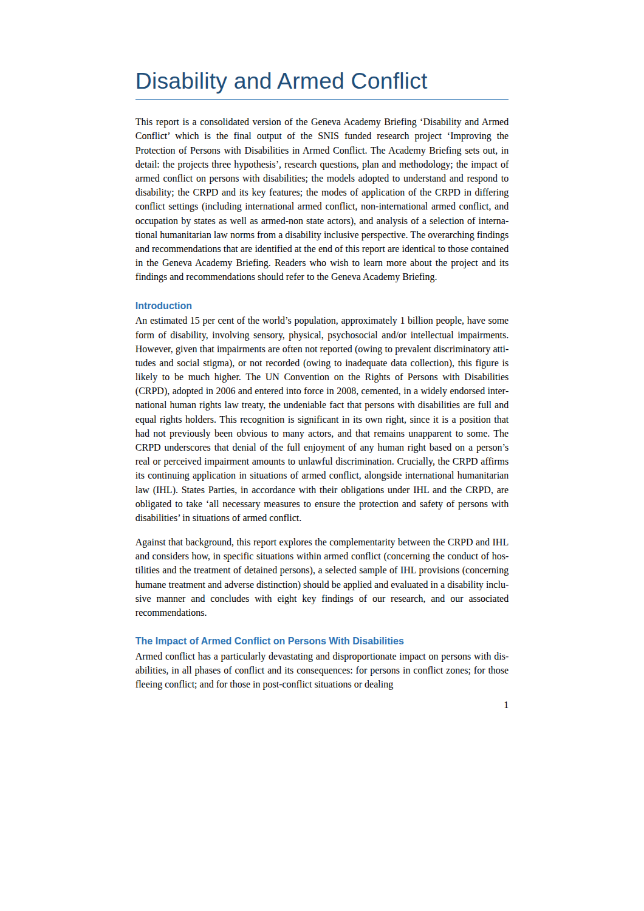Disability and Armed Conflict
This report is a consolidated version of the Geneva Academy Briefing ‘Disability and Armed Conflict’ which is the final output of the SNIS funded research project ‘Improving the Protection of Persons with Disabilities in Armed Conflict. The Academy Briefing sets out, in detail: the projects three hypothesis’, research questions, plan and methodology; the impact of armed conflict on persons with disabilities; the models adopted to understand and respond to disability; the CRPD and its key features; the modes of application of the CRPD in differing conflict settings (including international armed conflict, non-international armed conflict, and occupation by states as well as armed-non state actors), and analysis of a selection of international humanitarian law norms from a disability inclusive perspective. The overarching findings and recommendations that are identified at the end of this report are identical to those contained in the Geneva Academy Briefing. Readers who wish to learn more about the project and its findings and recommendations should refer to the Geneva Academy Briefing.
Introduction
An estimated 15 per cent of the world’s population, approximately 1 billion people, have some form of disability, involving sensory, physical, psychosocial and/or intellectual impairments. However, given that impairments are often not reported (owing to prevalent discriminatory attitudes and social stigma), or not recorded (owing to inadequate data collection), this figure is likely to be much higher. The UN Convention on the Rights of Persons with Disabilities (CRPD), adopted in 2006 and entered into force in 2008, cemented, in a widely endorsed international human rights law treaty, the undeniable fact that persons with disabilities are full and equal rights holders. This recognition is significant in its own right, since it is a position that had not previously been obvious to many actors, and that remains unapparent to some. The CRPD underscores that denial of the full enjoyment of any human right based on a person’s real or perceived impairment amounts to unlawful discrimination. Crucially, the CRPD affirms its continuing application in situations of armed conflict, alongside international humanitarian law (IHL). States Parties, in accordance with their obligations under IHL and the CRPD, are obligated to take ‘all necessary measures to ensure the protection and safety of persons with disabilities’ in situations of armed conflict.
Against that background, this report explores the complementarity between the CRPD and IHL and considers how, in specific situations within armed conflict (concerning the conduct of hostilities and the treatment of detained persons), a selected sample of IHL provisions (concerning humane treatment and adverse distinction) should be applied and evaluated in a disability inclusive manner and concludes with eight key findings of our research, and our associated recommendations.
The Impact of Armed Conflict on Persons With Disabilities
Armed conflict has a particularly devastating and disproportionate impact on persons with disabilities, in all phases of conflict and its consequences: for persons in conflict zones; for those fleeing conflict; and for those in post-conflict situations or dealing
1